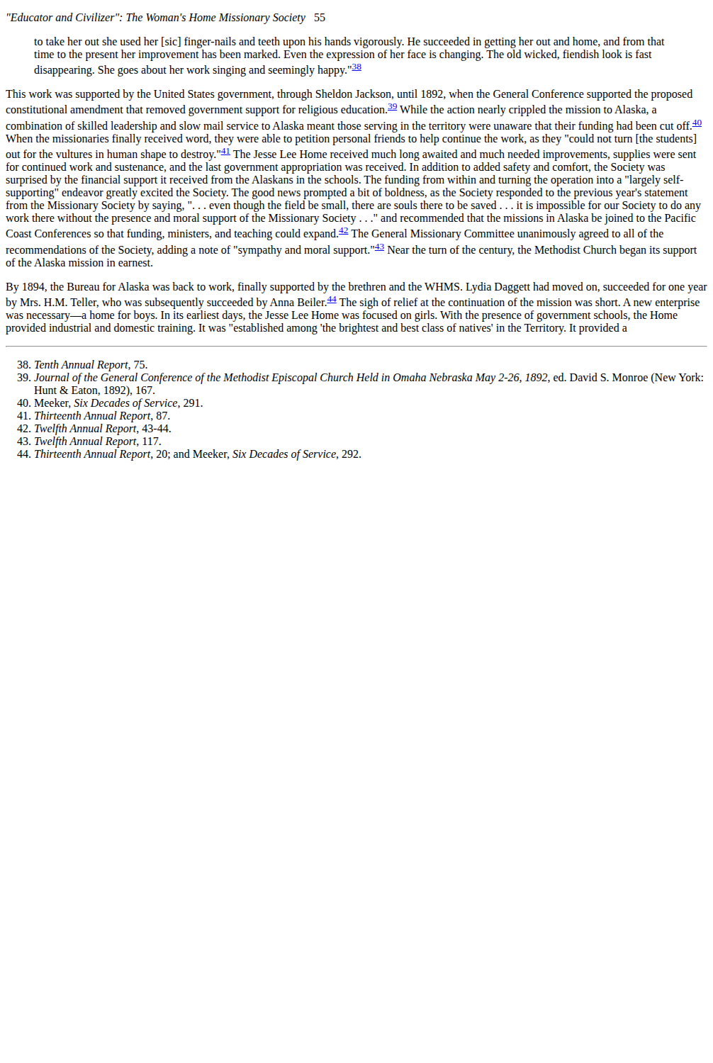"Educator and Civilizer": The Woman's Home Missionary Society 55
to take her out she used her [sic] finger-nails and teeth upon his hands vigorously. He succeeded in getting her out and home, and from that time to the present her improvement has been marked. Even the expression of her face is changing. The old wicked, fiendish look is fast disappearing. She goes about her work singing and seemingly happy."38
This work was supported by the United States government, through Sheldon Jackson, until 1892, when the General Conference supported the proposed constitutional amendment that removed government support for religious education.39 While the action nearly crippled the mission to Alaska, a combination of skilled leadership and slow mail service to Alaska meant those serving in the territory were unaware that their funding had been cut off.40 When the missionaries finally received word, they were able to petition personal friends to help continue the work, as they "could not turn [the students] out for the vultures in human shape to destroy."41 The Jesse Lee Home received much long awaited and much needed improvements, supplies were sent for continued work and sustenance, and the last government appropriation was received. In addition to added safety and comfort, the Society was surprised by the financial support it received from the Alaskans in the schools. The funding from within and turning the operation into a "largely self-supporting" endeavor greatly excited the Society. The good news prompted a bit of boldness, as the Society responded to the previous year's statement from the Missionary Society by saying, ". . . even though the field be small, there are souls there to be saved . . . it is impossible for our Society to do any work there without the presence and moral support of the Missionary Society . . ." and recommended that the missions in Alaska be joined to the Pacific Coast Conferences so that funding, ministers, and teaching could expand.42 The General Missionary Committee unanimously agreed to all of the recommendations of the Society, adding a note of "sympathy and moral support."43 Near the turn of the century, the Methodist Church began its support of the Alaska mission in earnest.
By 1894, the Bureau for Alaska was back to work, finally supported by the brethren and the WHMS. Lydia Daggett had moved on, succeeded for one year by Mrs. H.M. Teller, who was subsequently succeeded by Anna Beiler.44 The sigh of relief at the continuation of the mission was short. A new enterprise was necessary—a home for boys. In its earliest days, the Jesse Lee Home was focused on girls. With the presence of government schools, the Home provided industrial and domestic training. It was "established among 'the brightest and best class of natives' in the Territory. It provided a
Tenth Annual Report, 75.
Journal of the General Conference of the Methodist Episcopal Church Held in Omaha Nebraska May 2-26, 1892, ed. David S. Monroe (New York: Hunt & Eaton, 1892), 167.
Meeker, Six Decades of Service, 291.
Thirteenth Annual Report, 87.
Twelfth Annual Report, 43-44.
Twelfth Annual Report, 117.
Thirteenth Annual Report, 20; and Meeker, Six Decades of Service, 292.